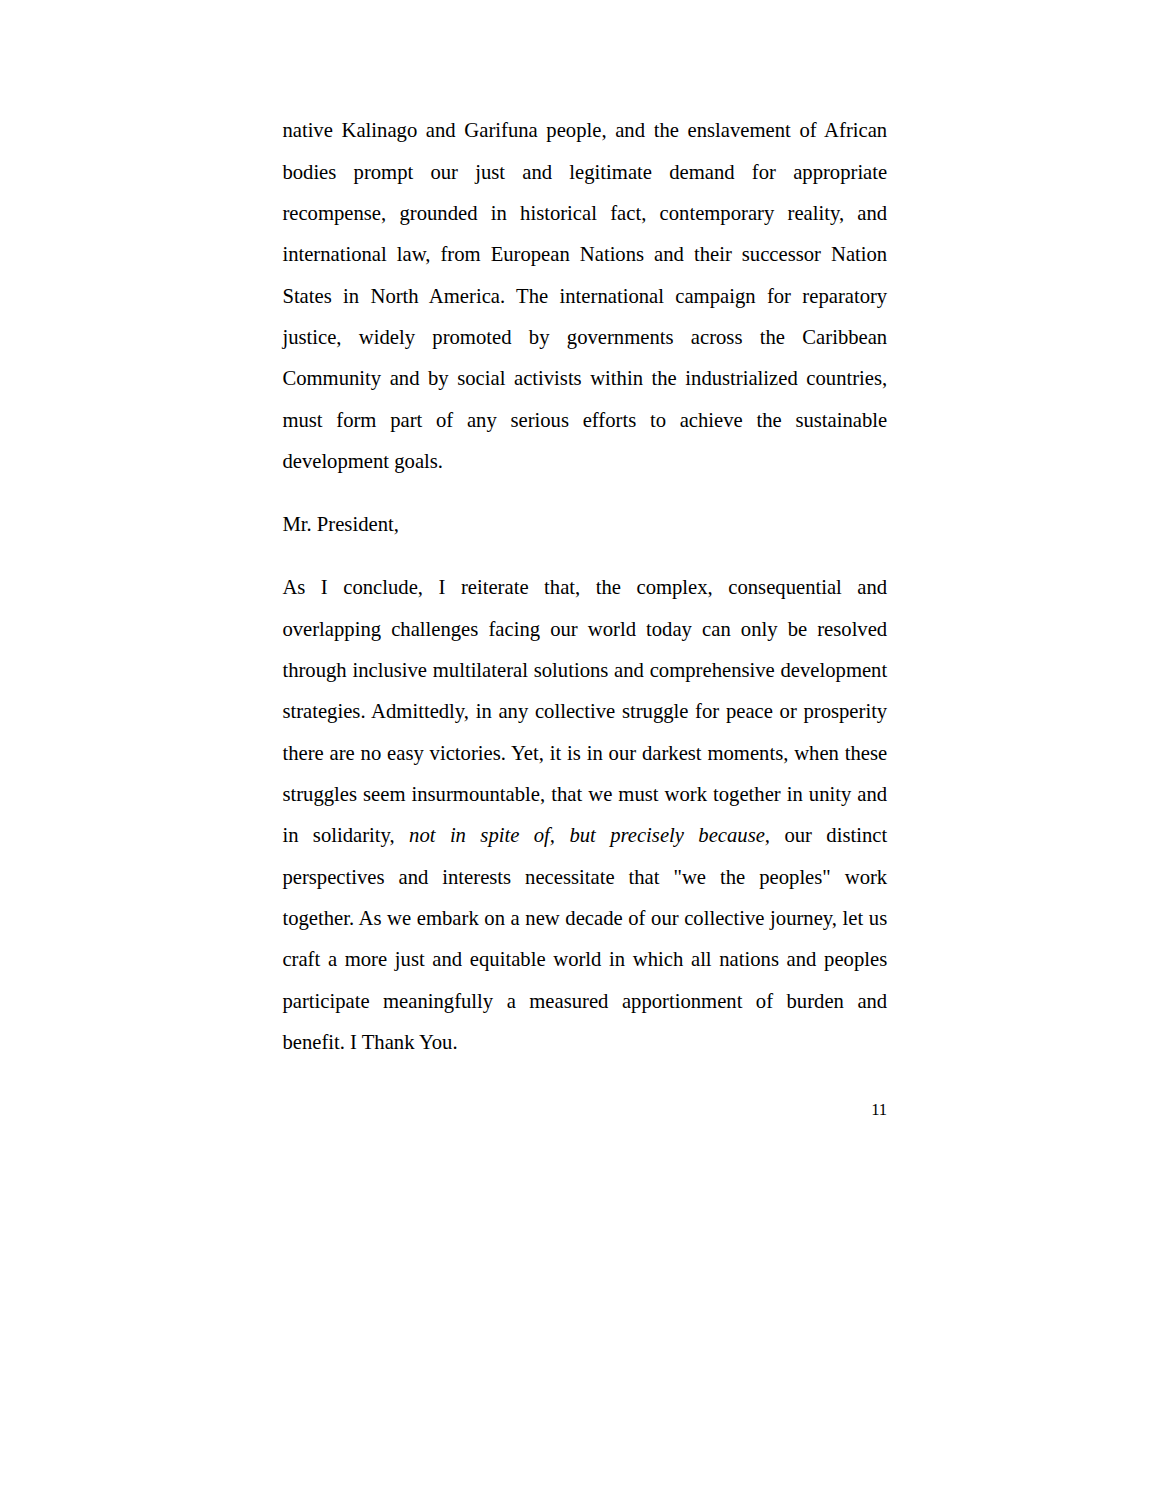native Kalinago and Garifuna people, and the enslavement of African bodies prompt our just and legitimate demand for appropriate recompense, grounded in historical fact, contemporary reality, and international law, from European Nations and their successor Nation States in North America. The international campaign for reparatory justice, widely promoted by governments across the Caribbean Community and by social activists within the industrialized countries, must form part of any serious efforts to achieve the sustainable development goals.
Mr. President,
As I conclude, I reiterate that, the complex, consequential and overlapping challenges facing our world today can only be resolved through inclusive multilateral solutions and comprehensive development strategies. Admittedly, in any collective struggle for peace or prosperity there are no easy victories. Yet, it is in our darkest moments, when these struggles seem insurmountable, that we must work together in unity and in solidarity, not in spite of, but precisely because, our distinct perspectives and interests necessitate that "we the peoples" work together. As we embark on a new decade of our collective journey, let us craft a more just and equitable world in which all nations and peoples participate meaningfully a measured apportionment of burden and benefit. I Thank You.
11